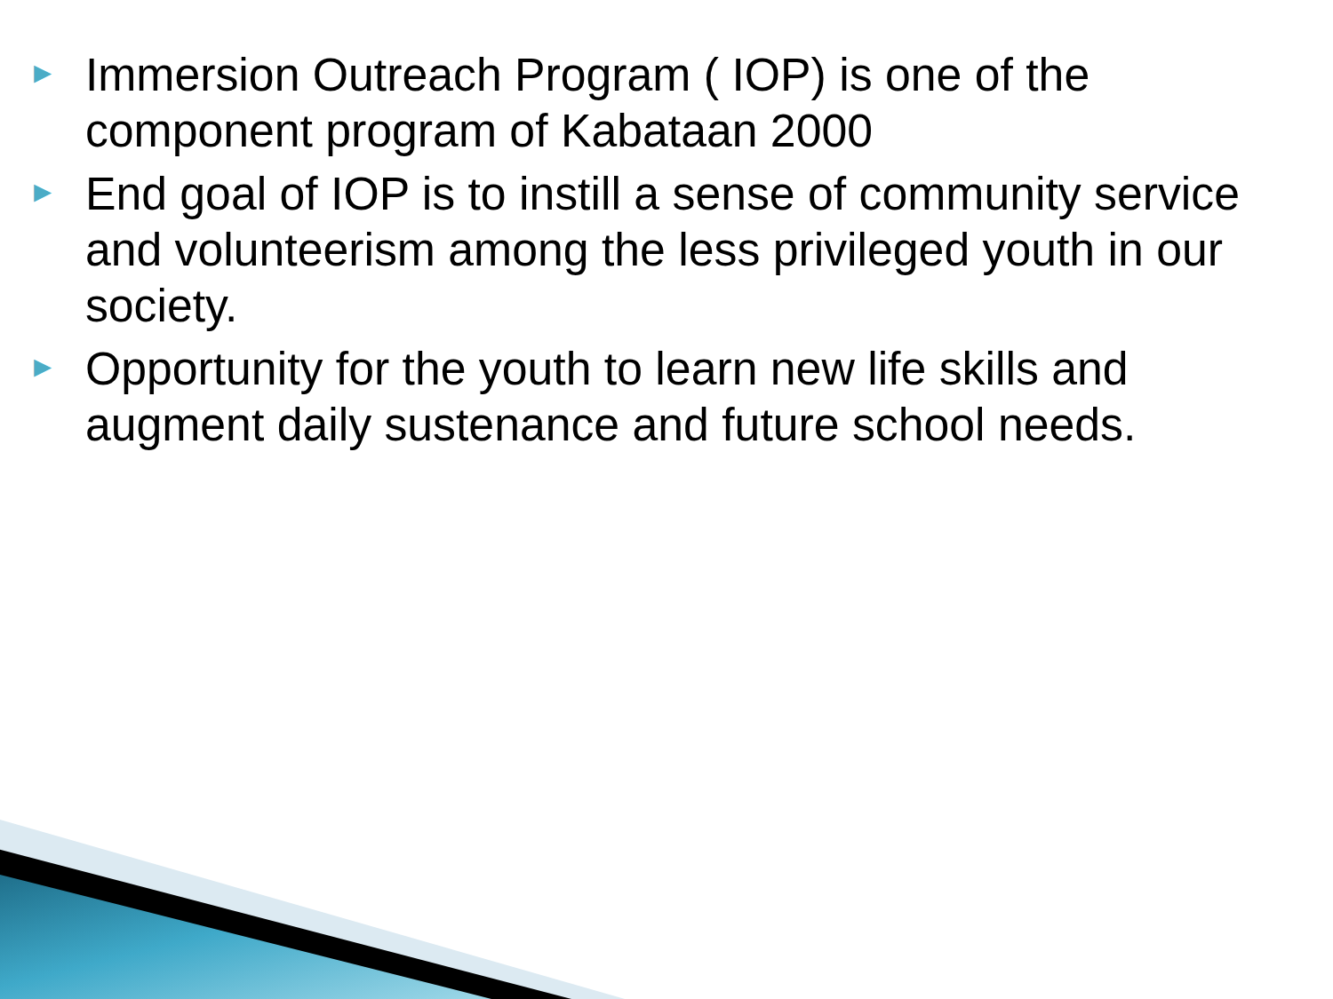Immersion Outreach Program ( IOP) is one of the component program of Kabataan 2000
End goal of IOP is to instill a sense of community service and volunteerism among the less privileged youth in our society.
Opportunity for the youth to learn new life skills and augment daily sustenance and future school needs.